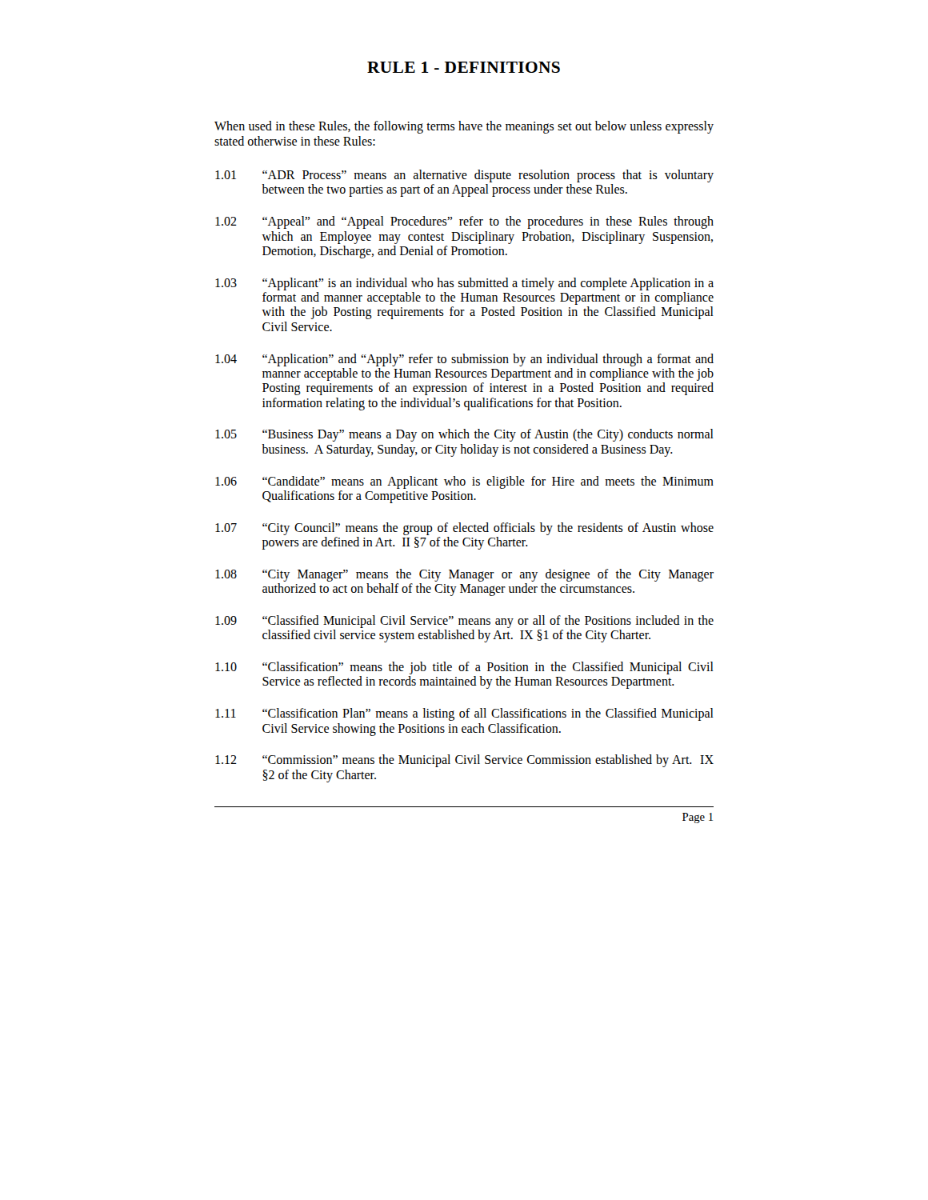RULE 1 - DEFINITIONS
When used in these Rules, the following terms have the meanings set out below unless expressly stated otherwise in these Rules:
1.01
“ADR Process” means an alternative dispute resolution process that is voluntary between the two parties as part of an Appeal process under these Rules.
1.02
“Appeal” and “Appeal Procedures” refer to the procedures in these Rules through which an Employee may contest Disciplinary Probation, Disciplinary Suspension, Demotion, Discharge, and Denial of Promotion.
1.03
“Applicant” is an individual who has submitted a timely and complete Application in a format and manner acceptable to the Human Resources Department or in compliance with the job Posting requirements for a Posted Position in the Classified Municipal Civil Service.
1.04
“Application” and “Apply” refer to submission by an individual through a format and manner acceptable to the Human Resources Department and in compliance with the job Posting requirements of an expression of interest in a Posted Position and required information relating to the individual’s qualifications for that Position.
1.05
“Business Day” means a Day on which the City of Austin (the City) conducts normal business. A Saturday, Sunday, or City holiday is not considered a Business Day.
1.06
“Candidate” means an Applicant who is eligible for Hire and meets the Minimum Qualifications for a Competitive Position.
1.07
“City Council” means the group of elected officials by the residents of Austin whose powers are defined in Art. II §7 of the City Charter.
1.08
“City Manager” means the City Manager or any designee of the City Manager authorized to act on behalf of the City Manager under the circumstances.
1.09
“Classified Municipal Civil Service” means any or all of the Positions included in the classified civil service system established by Art. IX §1 of the City Charter.
1.10
“Classification” means the job title of a Position in the Classified Municipal Civil Service as reflected in records maintained by the Human Resources Department.
1.11
“Classification Plan” means a listing of all Classifications in the Classified Municipal Civil Service showing the Positions in each Classification.
1.12
“Commission” means the Municipal Civil Service Commission established by Art. IX §2 of the City Charter.
Page 1